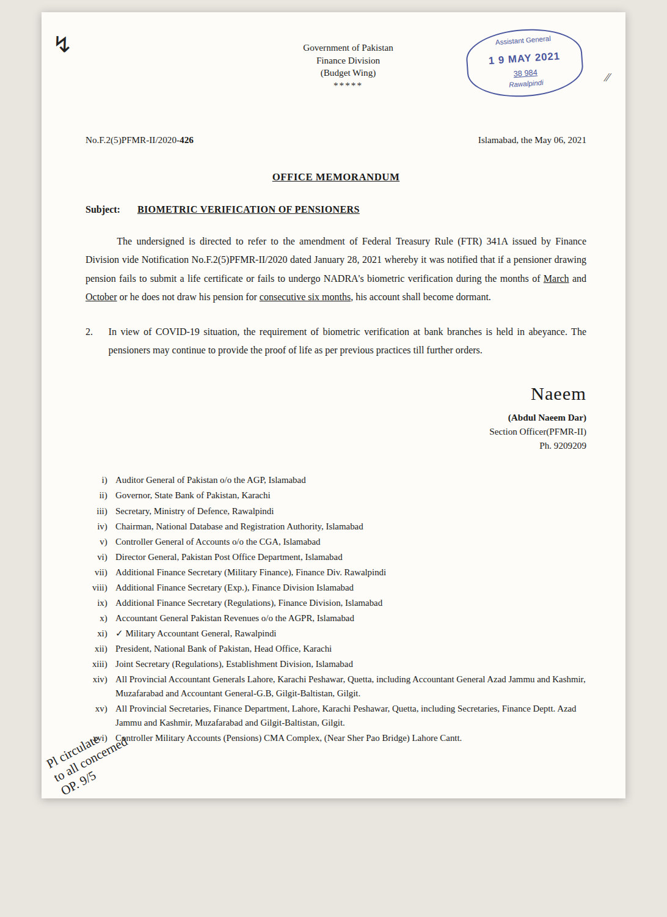↯
⁄⁄
Assistant General
1 9 MAY 2021
38 984
Rawalpindi
Government of Pakistan
Finance Division
(Budget Wing)
*****
No.F.2(5)PFMR-II/2020-426 Islamabad, the May 06, 2021
OFFICE MEMORANDUM
Subject: BIOMETRIC VERIFICATION OF PENSIONERS
The undersigned is directed to refer to the amendment of Federal Treasury Rule (FTR) 341A issued by Finance Division vide Notification No.F.2(5)PFMR-II/2020 dated January 28, 2021 whereby it was notified that if a pensioner drawing pension fails to submit a life certificate or fails to undergo NADRA's biometric verification during the months of March and October or he does not draw his pension for consecutive six months, his account shall become dormant.
2. In view of COVID-19 situation, the requirement of biometric verification at bank branches is held in abeyance. The pensioners may continue to provide the proof of life as per previous practices till further orders.
Naeem
(Abdul Naeem Dar)
Section Officer(PFMR-II)
Ph. 9209209
Auditor General of Pakistan o/o the AGP, Islamabad
Governor, State Bank of Pakistan, Karachi
Secretary, Ministry of Defence, Rawalpindi
Chairman, National Database and Registration Authority, Islamabad
Controller General of Accounts o/o the CGA, Islamabad
Director General, Pakistan Post Office Department, Islamabad
Additional Finance Secretary (Military Finance), Finance Div. Rawalpindi
Additional Finance Secretary (Exp.), Finance Division Islamabad
Additional Finance Secretary (Regulations), Finance Division, Islamabad
Accountant General Pakistan Revenues o/o the AGPR, Islamabad
✓Military Accountant General, Rawalpindi
President, National Bank of Pakistan, Head Office, Karachi
Joint Secretary (Regulations), Establishment Division, Islamabad
All Provincial Accountant Generals Lahore, Karachi Peshawar, Quetta, including Accountant General Azad Jammu and Kashmir, Muzafarabad and Accountant General-G.B, Gilgit-Baltistan, Gilgit.
All Provincial Secretaries, Finance Department, Lahore, Karachi Peshawar, Quetta, including Secretaries, Finance Deptt. Azad Jammu and Kashmir, Muzafarabad and Gilgit-Baltistan, Gilgit.
Controller Military Accounts (Pensions) CMA Complex, (Near Sher Pao Bridge) Lahore Cantt.
Pl circulate
to all concerned
OP. 9/5